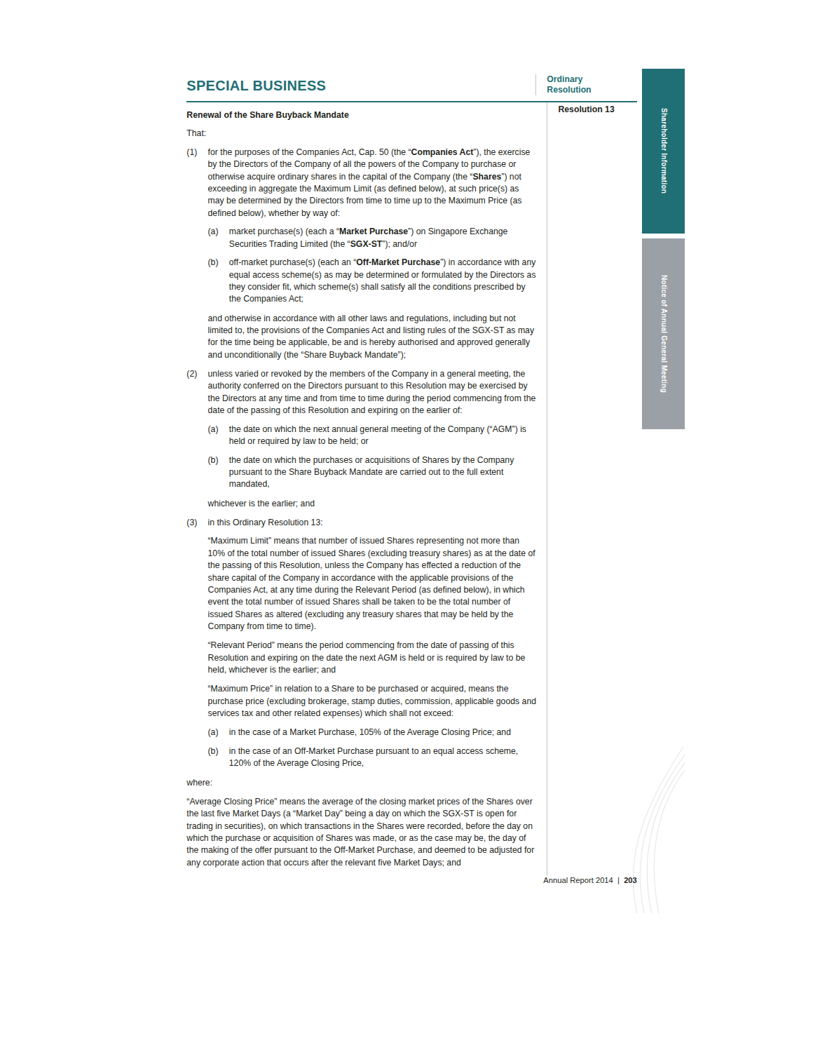Shareholder Information
Notice of Annual General Meeting
SPECIAL BUSINESS
Ordinary
Resolution
Renewal of the Share Buyback Mandate
That:
(1) for the purposes of the Companies Act, Cap. 50 (the “Companies Act”), the exercise by the Directors of the Company of all the powers of the Company to purchase or otherwise acquire ordinary shares in the capital of the Company (the “Shares”) not exceeding in aggregate the Maximum Limit (as defined below), at such price(s) as may be determined by the Directors from time to time up to the Maximum Price (as defined below), whether by way of:
(a) market purchase(s) (each a “Market Purchase”) on Singapore Exchange Securities Trading Limited (the “SGX-ST”); and/or
(b) off-market purchase(s) (each an “Off-Market Purchase”) in accordance with any equal access scheme(s) as may be determined or formulated by the Directors as they consider fit, which scheme(s) shall satisfy all the conditions prescribed by the Companies Act;
and otherwise in accordance with all other laws and regulations, including but not limited to, the provisions of the Companies Act and listing rules of the SGX-ST as may for the time being be applicable, be and is hereby authorised and approved generally and unconditionally (the “Share Buyback Mandate”);
(2) unless varied or revoked by the members of the Company in a general meeting, the authority conferred on the Directors pursuant to this Resolution may be exercised by the Directors at any time and from time to time during the period commencing from the date of the passing of this Resolution and expiring on the earlier of:
(a) the date on which the next annual general meeting of the Company (“AGM”) is held or required by law to be held; or
(b) the date on which the purchases or acquisitions of Shares by the Company pursuant to the Share Buyback Mandate are carried out to the full extent mandated,
whichever is the earlier; and
(3) in this Ordinary Resolution 13:
“Maximum Limit” means that number of issued Shares representing not more than 10% of the total number of issued Shares (excluding treasury shares) as at the date of the passing of this Resolution, unless the Company has effected a reduction of the share capital of the Company in accordance with the applicable provisions of the Companies Act, at any time during the Relevant Period (as defined below), in which event the total number of issued Shares shall be taken to be the total number of issued Shares as altered (excluding any treasury shares that may be held by the Company from time to time).
“Relevant Period” means the period commencing from the date of passing of this Resolution and expiring on the date the next AGM is held or is required by law to be held, whichever is the earlier; and
“Maximum Price” in relation to a Share to be purchased or acquired, means the purchase price (excluding brokerage, stamp duties, commission, applicable goods and services tax and other related expenses) which shall not exceed:
(a) in the case of a Market Purchase, 105% of the Average Closing Price; and
(b) in the case of an Off-Market Purchase pursuant to an equal access scheme, 120% of the Average Closing Price,
where:
“Average Closing Price” means the average of the closing market prices of the Shares over the last five Market Days (a “Market Day” being a day on which the SGX-ST is open for trading in securities), on which transactions in the Shares were recorded, before the day on which the purchase or acquisition of Shares was made, or as the case may be, the day of the making of the offer pursuant to the Off-Market Purchase, and deemed to be adjusted for any corporate action that occurs after the relevant five Market Days; and
Resolution 13
Annual Report 2014 | 203